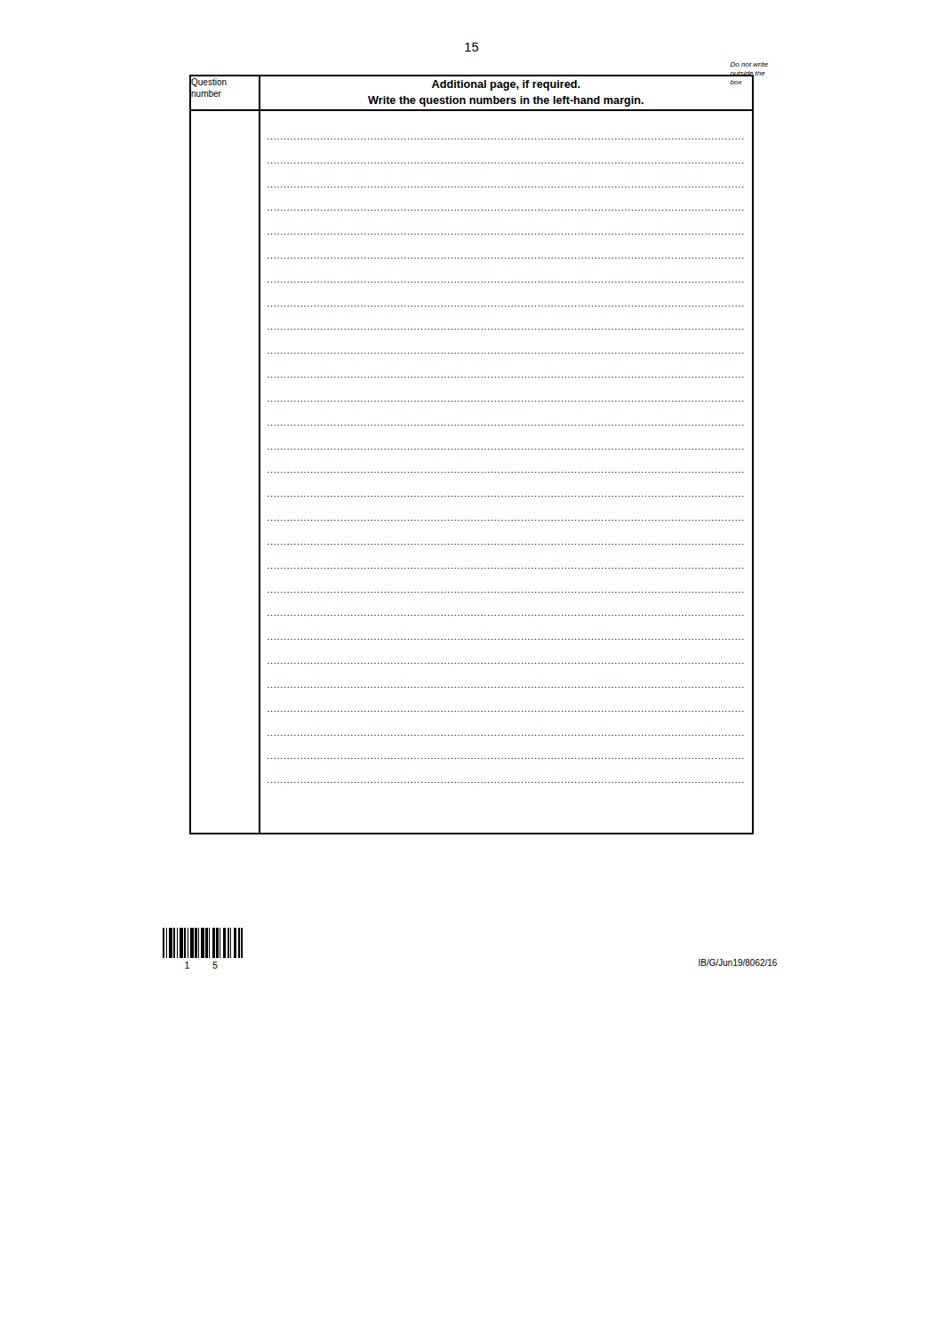15
Do not write
outside the
box
| Question number | Additional page, if required. Write the question numbers in the left-hand margin. |
| --- | --- |
| | .......................................................................................................................................................................................................... .......................................................................................................................................................................................................... .......................................................................................................................................................................................................... .......................................................................................................................................................................................................... .......................................................................................................................................................................................................... .......................................................................................................................................................................................................... .......................................................................................................................................................................................................... .......................................................................................................................................................................................................... .......................................................................................................................................................................................................... .......................................................................................................................................................................................................... .......................................................................................................................................................................................................... .......................................................................................................................................................................................................... .......................................................................................................................................................................................................... .......................................................................................................................................................................................................... .......................................................................................................................................................................................................... .......................................................................................................................................................................................................... .......................................................................................................................................................................................................... .......................................................................................................................................................................................................... .......................................................................................................................................................................................................... .......................................................................................................................................................................................................... .......................................................................................................................................................................................................... .......................................................................................................................................................................................................... .......................................................................................................................................................................................................... .......................................................................................................................................................................................................... .......................................................................................................................................................................................................... .......................................................................................................................................................................................................... .......................................................................................................................................................................................................... .......................................................................................................................................................................................................... |
1 5
IB/G/Jun19/8062/16